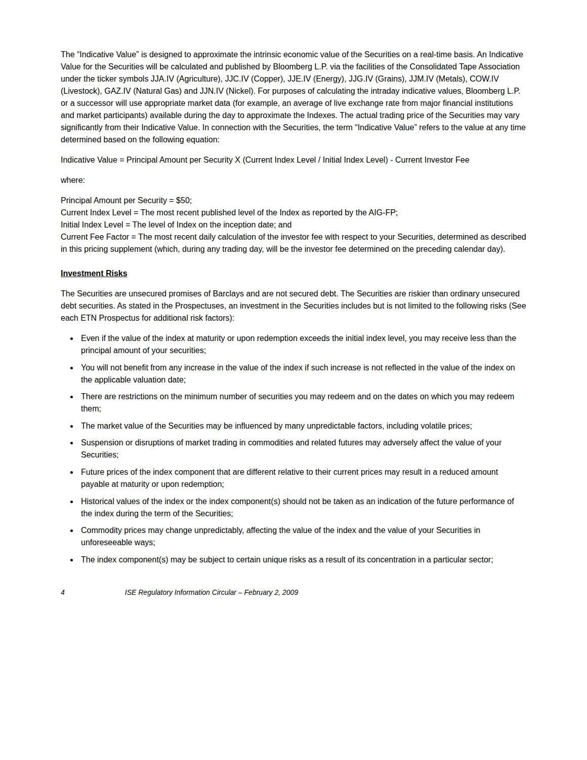The “Indicative Value” is designed to approximate the intrinsic economic value of the Securities on a real-time basis. An Indicative Value for the Securities will be calculated and published by Bloomberg L.P. via the facilities of the Consolidated Tape Association under the ticker symbols JJA.IV (Agriculture), JJC.IV (Copper), JJE.IV (Energy), JJG.IV (Grains), JJM.IV (Metals), COW.IV (Livestock), GAZ.IV (Natural Gas) and JJN.IV (Nickel). For purposes of calculating the intraday indicative values, Bloomberg L.P. or a successor will use appropriate market data (for example, an average of live exchange rate from major financial institutions and market participants) available during the day to approximate the Indexes. The actual trading price of the Securities may vary significantly from their Indicative Value. In connection with the Securities, the term “Indicative Value” refers to the value at any time determined based on the following equation:
Indicative Value = Principal Amount per Security X (Current Index Level / Initial Index Level) - Current Investor Fee
where:
Principal Amount per Security = $50;
Current Index Level = The most recent published level of the Index as reported by the AIG-FP;
Initial Index Level = The level of Index on the inception date; and
Current Fee Factor = The most recent daily calculation of the investor fee with respect to your Securities, determined as described in this pricing supplement (which, during any trading day, will be the investor fee determined on the preceding calendar day).
Investment Risks
The Securities are unsecured promises of Barclays and are not secured debt. The Securities are riskier than ordinary unsecured debt securities. As stated in the Prospectuses, an investment in the Securities includes but is not limited to the following risks (See each ETN Prospectus for additional risk factors):
Even if the value of the index at maturity or upon redemption exceeds the initial index level, you may receive less than the principal amount of your securities;
You will not benefit from any increase in the value of the index if such increase is not reflected in the value of the index on the applicable valuation date;
There are restrictions on the minimum number of securities you may redeem and on the dates on which you may redeem them;
The market value of the Securities may be influenced by many unpredictable factors, including volatile prices;
Suspension or disruptions of market trading in commodities and related futures may adversely affect the value of your Securities;
Future prices of the index component that are different relative to their current prices may result in a reduced amount payable at maturity or upon redemption;
Historical values of the index or the index component(s) should not be taken as an indication of the future performance of the index during the term of the Securities;
Commodity prices may change unpredictably, affecting the value of the index and the value of your Securities in unforeseeable ways;
The index component(s) may be subject to certain unique risks as a result of its concentration in a particular sector;
4 ISE Regulatory Information Circular – February 2, 2009